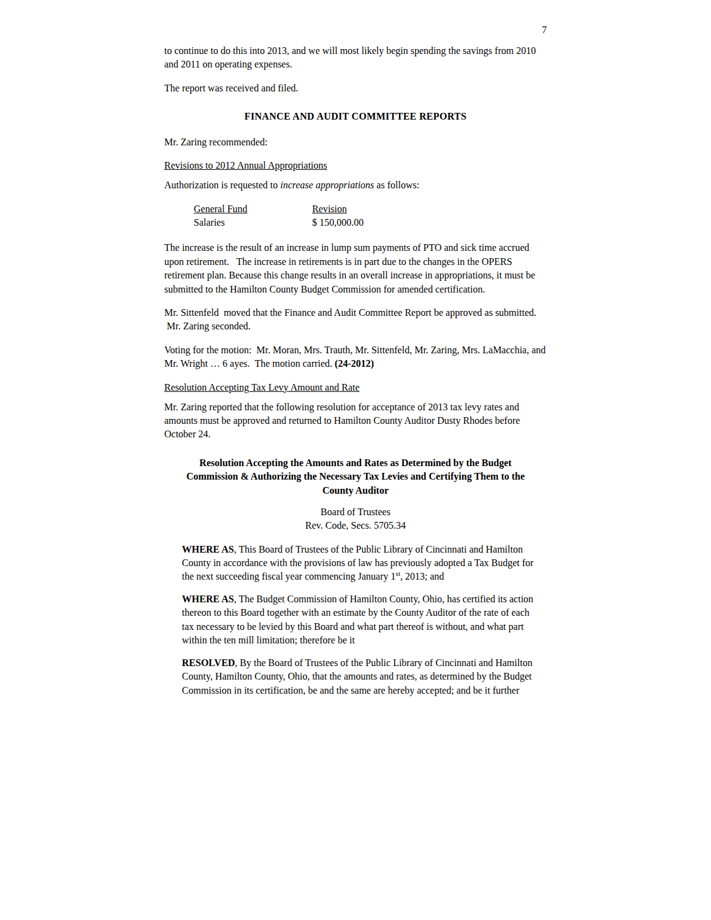7
to continue to do this into 2013, and we will most likely begin spending the savings from 2010 and 2011 on operating expenses.
The report was received and filed.
FINANCE AND AUDIT COMMITTEE REPORTS
Mr. Zaring recommended:
Revisions to 2012 Annual Appropriations
Authorization is requested to increase appropriations as follows:
| General Fund | Revision |
| Salaries | $ 150,000.00 |
The increase is the result of an increase in lump sum payments of PTO and sick time accrued upon retirement. The increase in retirements is in part due to the changes in the OPERS retirement plan. Because this change results in an overall increase in appropriations, it must be submitted to the Hamilton County Budget Commission for amended certification.
Mr. Sittenfeld moved that the Finance and Audit Committee Report be approved as submitted. Mr. Zaring seconded.
Voting for the motion: Mr. Moran, Mrs. Trauth, Mr. Sittenfeld, Mr. Zaring, Mrs. LaMacchia, and Mr. Wright … 6 ayes. The motion carried. (24-2012)
Resolution Accepting Tax Levy Amount and Rate
Mr. Zaring reported that the following resolution for acceptance of 2013 tax levy rates and amounts must be approved and returned to Hamilton County Auditor Dusty Rhodes before October 24.
Resolution Accepting the Amounts and Rates as Determined by the Budget Commission & Authorizing the Necessary Tax Levies and Certifying Them to the County Auditor
Board of Trustees
Rev. Code, Secs. 5705.34
WHERE AS, This Board of Trustees of the Public Library of Cincinnati and Hamilton County in accordance with the provisions of law has previously adopted a Tax Budget for the next succeeding fiscal year commencing January 1st, 2013; and
WHERE AS, The Budget Commission of Hamilton County, Ohio, has certified its action thereon to this Board together with an estimate by the County Auditor of the rate of each tax necessary to be levied by this Board and what part thereof is without, and what part within the ten mill limitation; therefore be it
RESOLVED, By the Board of Trustees of the Public Library of Cincinnati and Hamilton County, Hamilton County, Ohio, that the amounts and rates, as determined by the Budget Commission in its certification, be and the same are hereby accepted; and be it further